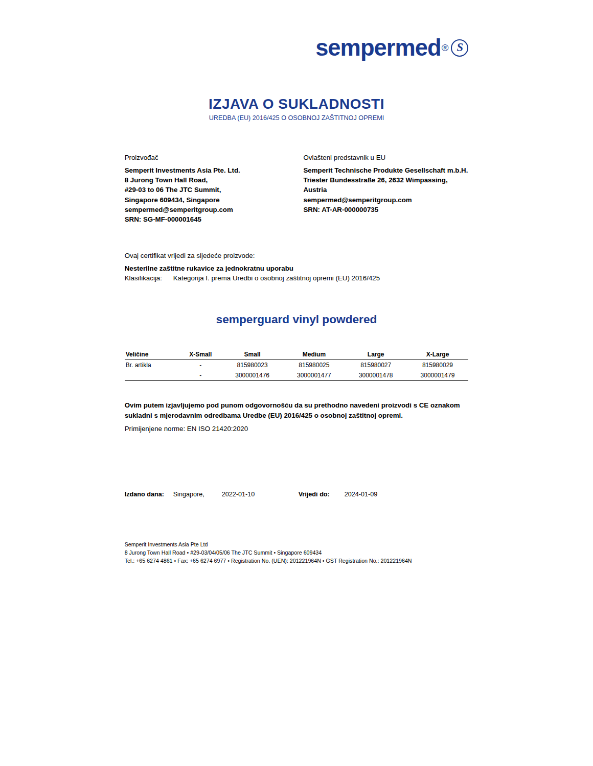sempermed®
IZJAVA O SUKLADNOSTI
UREDBA (EU) 2016/425 O OSOBNOJ ZAŠTITNOJ OPREMI
Proizvođač
Semperit Investments Asia Pte. Ltd.
8 Jurong Town Hall Road,
#29-03 to 06 The JTC Summit,
Singapore 609434, Singapore
sempermed@semperitgroup.com
SRN: SG-MF-000001645
Ovlašteni predstavnik u EU
Semperit Technische Produkte Gesellschaft m.b.H.
Triester Bundesstraße 26, 2632 Wimpassing, Austria
sempermed@semperitgroup.com
SRN: AT-AR-000000735
Ovaj certifikat vrijedi za sljedeće proizvode:
Nesterilne zaštitne rukavice za jednokratnu uporabu
Klasifikacija: Kategorija I. prema Uredbi o osobnoj zaštitnoj opremi (EU) 2016/425
semperguard vinyl powdered
| Veličine | X-Small | Small | Medium | Large | X-Large |
| --- | --- | --- | --- | --- | --- |
| Br. artikla | - | 815980023 | 815980025 | 815980027 | 815980029 |
| | - | 3000001476 | 3000001477 | 3000001478 | 3000001479 |
Ovim putem izjavljujemo pod punom odgovornošću da su prethodno navedeni proizvodi s CE oznakom sukladni s mjerodavnim odredbama Uredbe (EU) 2016/425 o osobnoj zaštitnoj opremi.
Primijenjene norme: EN ISO 21420:2020
Izdano dana: Singapore, 2022-01-10 Vrijedi do: 2024-01-09
Semperit Investments Asia Pte Ltd
8 Jurong Town Hall Road • #29-03/04/05/06 The JTC Summit • Singapore 609434
Tel.: +65 6274 4861 • Fax: +65 6274 6977 • Registration No. (UEN): 201221964N • GST Registration No.: 201221964N